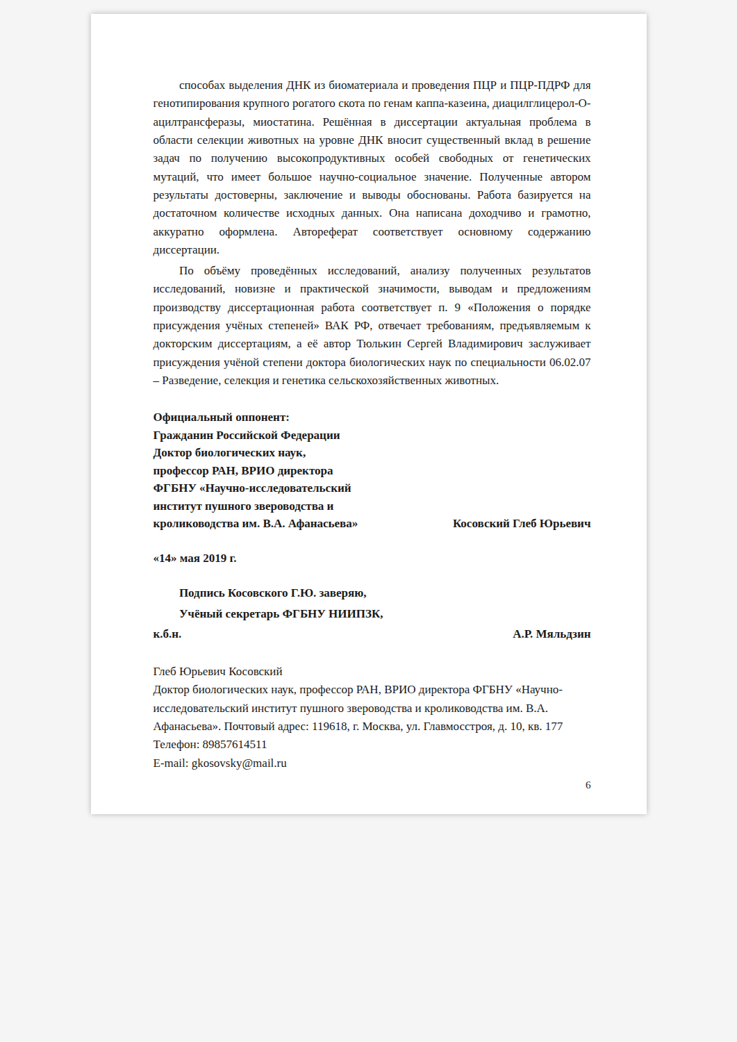способах выделения ДНК из биоматериала и проведения ПЦР и ПЦР-ПДРФ для генотипирования крупного рогатого скота по генам каппа-казеина, диацилглицерол-О-ацилтрансферазы, миостатина. Решённая в диссертации актуальная проблема в области селекции животных на уровне ДНК вносит существенный вклад в решение задач по получению высокопродуктивных особей свободных от генетических мутаций, что имеет большое научно-социальное значение. Полученные автором результаты достоверны, заключение и выводы обоснованы. Работа базируется на достаточном количестве исходных данных. Она написана доходчиво и грамотно, аккуратно оформлена. Автореферат соответствует основному содержанию диссертации.
По объёму проведённых исследований, анализу полученных результатов исследований, новизне и практической значимости, выводам и предложениям производству диссертационная работа соответствует п. 9 «Положения о порядке присуждения учёных степеней» ВАК РФ, отвечает требованиям, предъявляемым к докторским диссертациям, а её автор Тюлькин Сергей Владимирович заслуживает присуждения учёной степени доктора биологических наук по специальности 06.02.07 – Разведение, селекция и генетика сельскохозяйственных животных.
Официальный оппонент:
Гражданин Российской Федерации
Доктор биологических наук,
профессор РАН, ВРИО директора
ФГБНУ «Научно-исследовательский
институт пушного звероводства и
кролиководства им. В.А. Афанасьева»
Косовский Глеб Юрьевич
«14» мая 2019 г.
Подпись Косовского Г.Ю. заверяю,
Учёный секретарь ФГБНУ НИИПЗК,
к.б.н.
А.Р. Мяльдзин
Глеб Юрьевич Косовский
Доктор биологических наук, профессор РАН, ВРИО директора ФГБНУ «Научно-исследовательский институт пушного звероводства и кролиководства им. В.А. Афанасьева». Почтовый адрес: 119618, г. Москва, ул. Главмосстроя, д. 10, кв. 177
Телефон: 89857614511
E-mail: gkosovsky@mail.ru
6